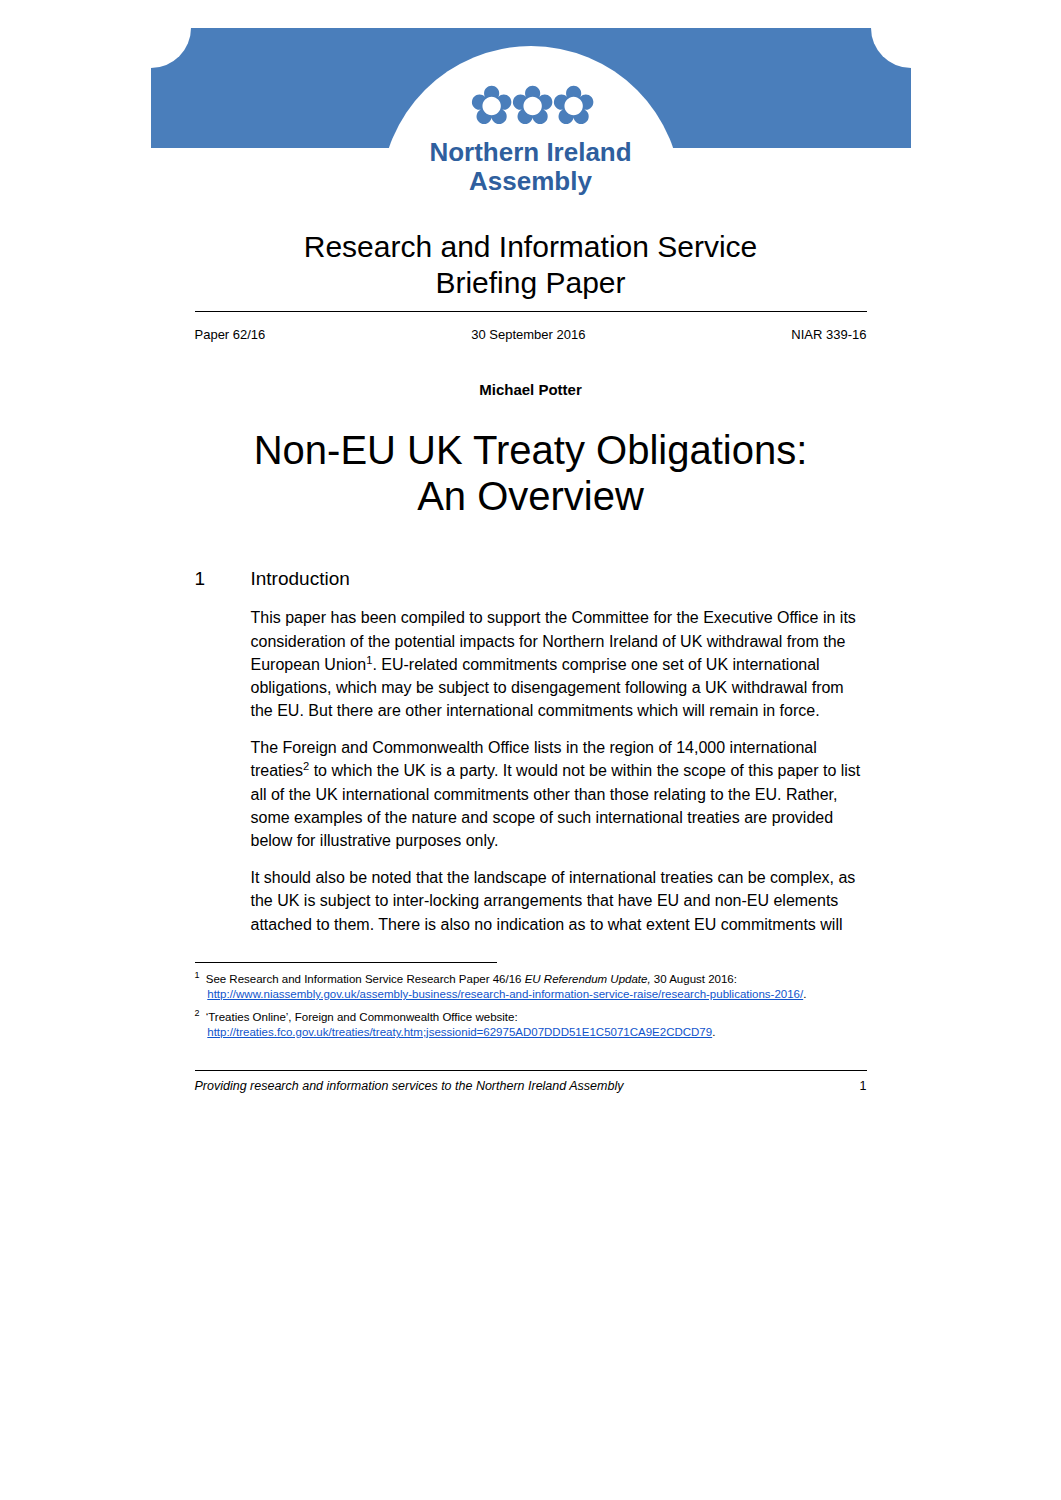✿✿✿
Northern Ireland
Assembly
Research and Information Service Briefing Paper
Paper 62/16
30 September 2016
NIAR 339-16
Michael Potter
Non-EU UK Treaty Obligations:
An Overview
1
Introduction
This paper has been compiled to support the Committee for the Executive Office in its consideration of the potential impacts for Northern Ireland of UK withdrawal from the European Union1. EU-related commitments comprise one set of UK international obligations, which may be subject to disengagement following a UK withdrawal from the EU. But there are other international commitments which will remain in force.
The Foreign and Commonwealth Office lists in the region of 14,000 international treaties2 to which the UK is a party. It would not be within the scope of this paper to list all of the UK international commitments other than those relating to the EU. Rather, some examples of the nature and scope of such international treaties are provided below for illustrative purposes only.
It should also be noted that the landscape of international treaties can be complex, as the UK is subject to inter-locking arrangements that have EU and non-EU elements attached to them. There is also no indication as to what extent EU commitments will
1 See Research and Information Service Research Paper 46/16 EU Referendum Update, 30 August 2016:
http://www.niassembly.gov.uk/assembly-business/research-and-information-service-raise/research-publications-2016/.
2 ‘Treaties Online’, Foreign and Commonwealth Office website:
http://treaties.fco.gov.uk/treaties/treaty.htm;jsessionid=62975AD07DDD51E1C5071CA9E2CDCD79.
Providing research and information services to the Northern Ireland Assembly
1